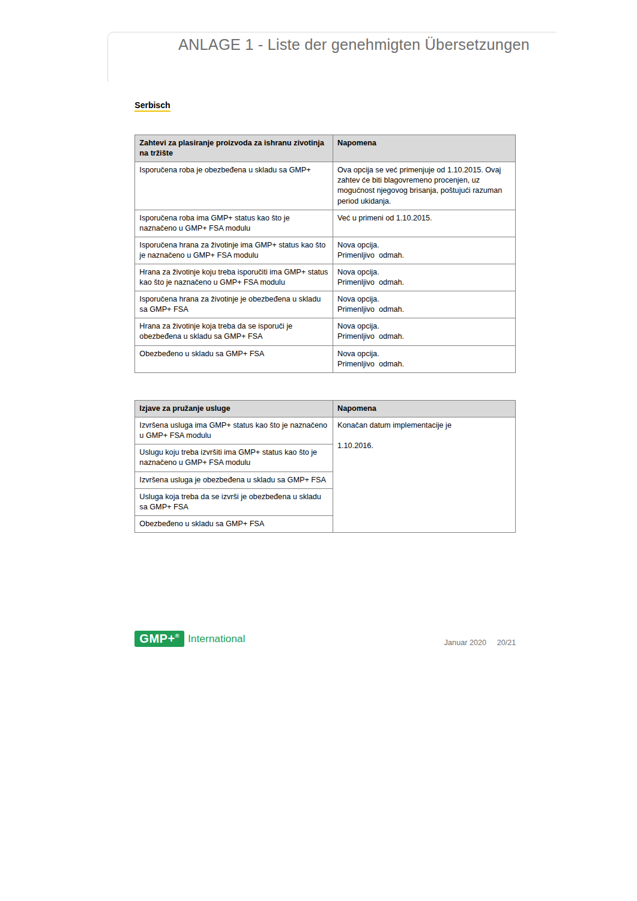ANLAGE 1 - Liste der genehmigten Übersetzungen
Serbisch
| Zahtevi za plasiranje proizvoda za ishranu zivotinja na tržište | Napomena |
| --- | --- |
| Isporučena roba je obezbeđena u skladu sa GMP+ | Ova opcija se već primenjuje od 1.10.2015. Ovaj zahtev će biti blagovremeno procenjen, uz mogućnost njegovog brisanja, poštujući razuman period ukidanja. |
| Isporučena roba ima GMP+ status kao što je naznačeno u GMP+ FSA modulu | Već u primeni od 1.10.2015. |
| Isporučena hrana za životinje ima GMP+ status kao što je naznačeno u GMP+ FSA modulu | Nova opcija. Primenljivo odmah. |
| Hrana za životinje koju treba isporučiti ima GMP+ status kao što je naznačeno u GMP+ FSA modulu | Nova opcija. Primenljivo odmah. |
| Isporučena hrana za životinje je obezbeđena u skladu sa GMP+ FSA | Nova opcija. Primenljivo odmah. |
| Hrana za životinje koja treba da se isporuči je obezbeđena u skladu sa GMP+ FSA | Nova opcija. Primenljivo odmah. |
| Obezbeđeno u skladu sa GMP+ FSA | Nova opcija. Primenljivo odmah. |
| Izjave za pružanje usluge | Napomena |
| --- | --- |
| Izvršena usluga ima GMP+ status kao što je naznačeno u GMP+ FSA modulu | Konačan datum implementacije je 1.10.2016. |
| Uslugu koju treba izvršiti ima GMP+ status kao što je naznačeno u GMP+ FSA modulu |
| Izvršena usluga je obezbeđena u skladu sa GMP+ FSA |
| Usluga koja treba da se izvrši je obezbeđena u skladu sa GMP+ FSA |
| Obezbeđeno u skladu sa GMP+ FSA |
GMP+® International
Januar 2020 20/21